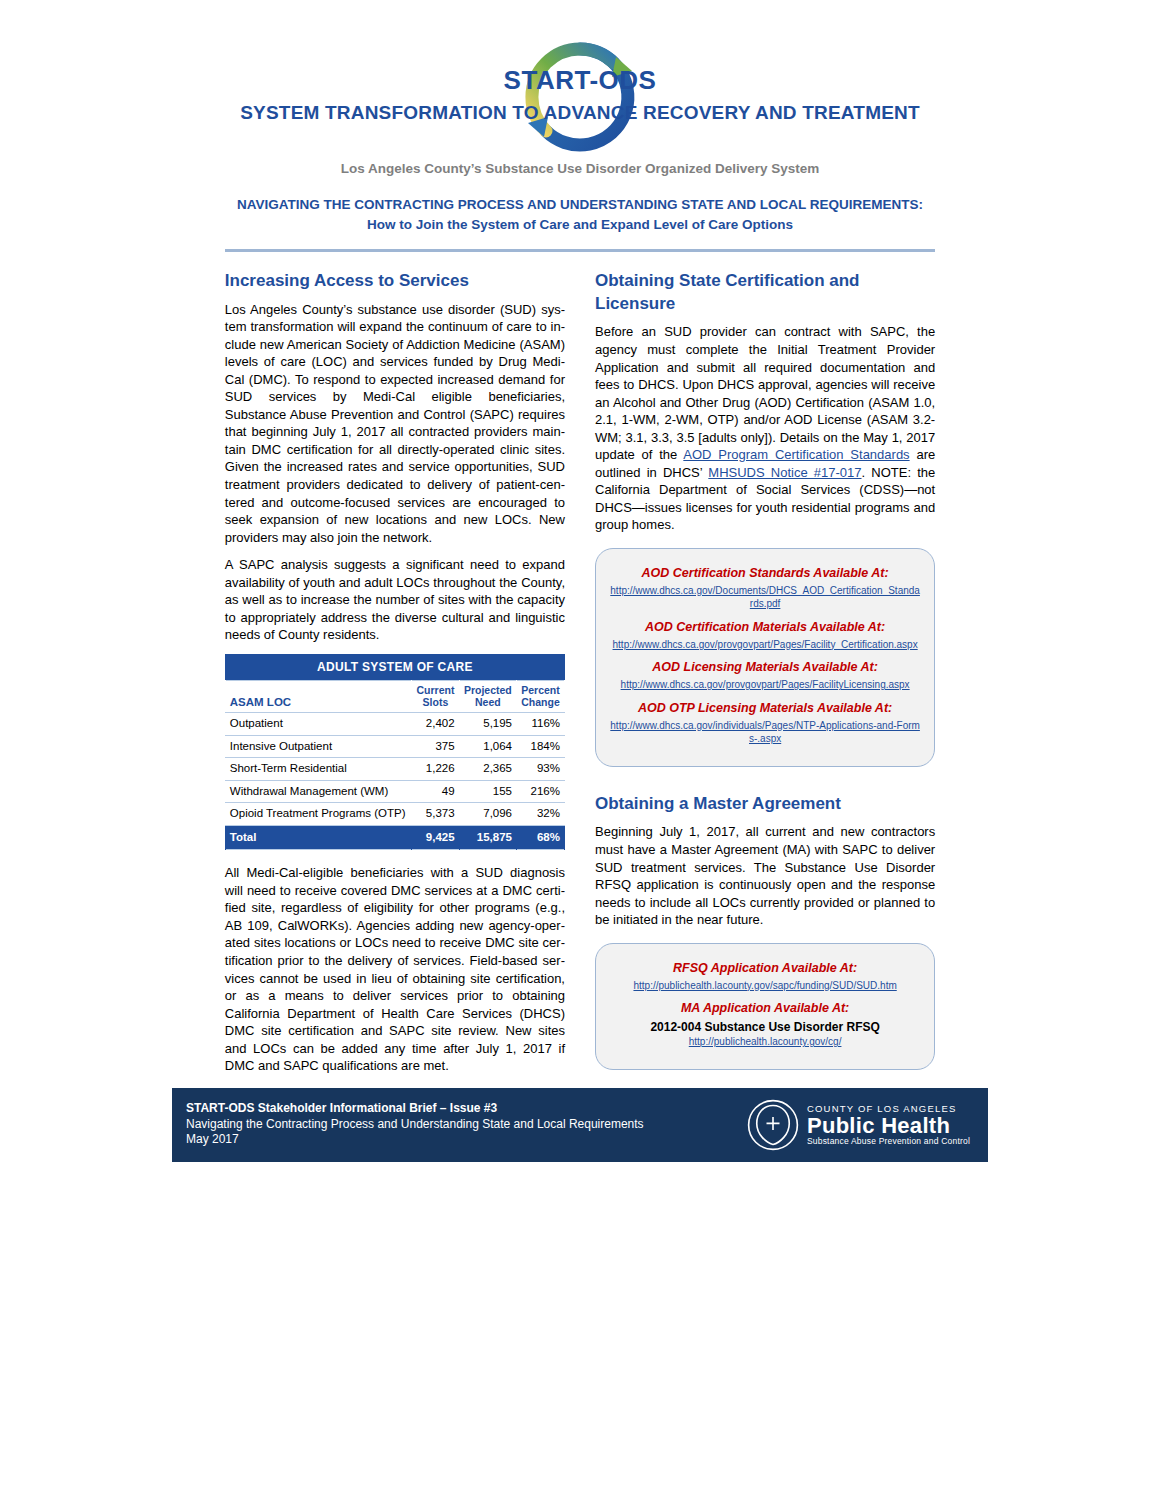START-ODS
SYSTEM TRANSFORMATION TO ADVANCE RECOVERY AND TREATMENT
Los Angeles County’s Substance Use Disorder Organized Delivery System
NAVIGATING THE CONTRACTING PROCESS AND UNDERSTANDING STATE AND LOCAL REQUIREMENTS: How to Join the System of Care and Expand Level of Care Options
Increasing Access to Services
Los Angeles County’s substance use disorder (SUD) system transformation will expand the continuum of care to include new American Society of Addiction Medicine (ASAM) levels of care (LOC) and services funded by Drug Medi-Cal (DMC). To respond to expected increased demand for SUD services by Medi-Cal eligible beneficiaries, Substance Abuse Prevention and Control (SAPC) requires that beginning July 1, 2017 all contracted providers maintain DMC certification for all directly-operated clinic sites. Given the increased rates and service opportunities, SUD treatment providers dedicated to delivery of patient-centered and outcome-focused services are encouraged to seek expansion of new locations and new LOCs. New providers may also join the network.
A SAPC analysis suggests a significant need to expand availability of youth and adult LOCs throughout the County, as well as to increase the number of sites with the capacity to appropriately address the diverse cultural and linguistic needs of County residents.
ADULT SYSTEM OF CARE
| ASAM LOC | Current Slots | Projected Need | Percent Change |
| --- | --- | --- | --- |
| Outpatient | 2,402 | 5,195 | 116% |
| Intensive Outpatient | 375 | 1,064 | 184% |
| Short-Term Residential | 1,226 | 2,365 | 93% |
| Withdrawal Management (WM) | 49 | 155 | 216% |
| Opioid Treatment Programs (OTP) | 5,373 | 7,096 | 32% |
| Total | 9,425 | 15,875 | 68% |
All Medi-Cal-eligible beneficiaries with a SUD diagnosis will need to receive covered DMC services at a DMC certified site, regardless of eligibility for other programs (e.g., AB 109, CalWORKs). Agencies adding new agency-operated sites locations or LOCs need to receive DMC site certification prior to the delivery of services. Field-based services cannot be used in lieu of obtaining site certification, or as a means to deliver services prior to obtaining California Department of Health Care Services (DHCS) DMC site certification and SAPC site review. New sites and LOCs can be added any time after July 1, 2017 if DMC and SAPC qualifications are met.
Obtaining State Certification and Licensure
Before an SUD provider can contract with SAPC, the agency must complete the Initial Treatment Provider Application and submit all required documentation and fees to DHCS. Upon DHCS approval, agencies will receive an Alcohol and Other Drug (AOD) Certification (ASAM 1.0, 2.1, 1-WM, 2-WM, OTP) and/or AOD License (ASAM 3.2-WM; 3.1, 3.3, 3.5 [adults only]). Details on the May 1, 2017 update of the AOD Program Certification Standards are outlined in DHCS’ MHSUDS Notice #17-017. NOTE: the California Department of Social Services (CDSS)—not DHCS—issues licenses for youth residential programs and group homes.
AOD Certification Standards Available At:
http://www.dhcs.ca.gov/Documents/DHCS_AOD_Certification_Standards.pdf
AOD Certification Materials Available At:
http://www.dhcs.ca.gov/provgovpart/Pages/Facility_Certification.aspx
AOD Licensing Materials Available At:
http://www.dhcs.ca.gov/provgovpart/Pages/FacilityLicensing.aspx
AOD OTP Licensing Materials Available At:
http://www.dhcs.ca.gov/individuals/Pages/NTP-Applications-and-Forms-.aspx
Obtaining a Master Agreement
Beginning July 1, 2017, all current and new contractors must have a Master Agreement (MA) with SAPC to deliver SUD treatment services. The Substance Use Disorder RFSQ application is continuously open and the response needs to include all LOCs currently provided or planned to be initiated in the near future.
RFSQ Application Available At:
http://publichealth.lacounty.gov/sapc/funding/SUD/SUD.htm
MA Application Available At:
2012-004 Substance Use Disorder RFSQ
http://publichealth.lacounty.gov/cg/
START-ODS Stakeholder Informational Brief – Issue #3
Navigating the Contracting Process and Understanding State and Local Requirements
May 2017
County of Los Angeles
Public Health
Substance Abuse Prevention and Control